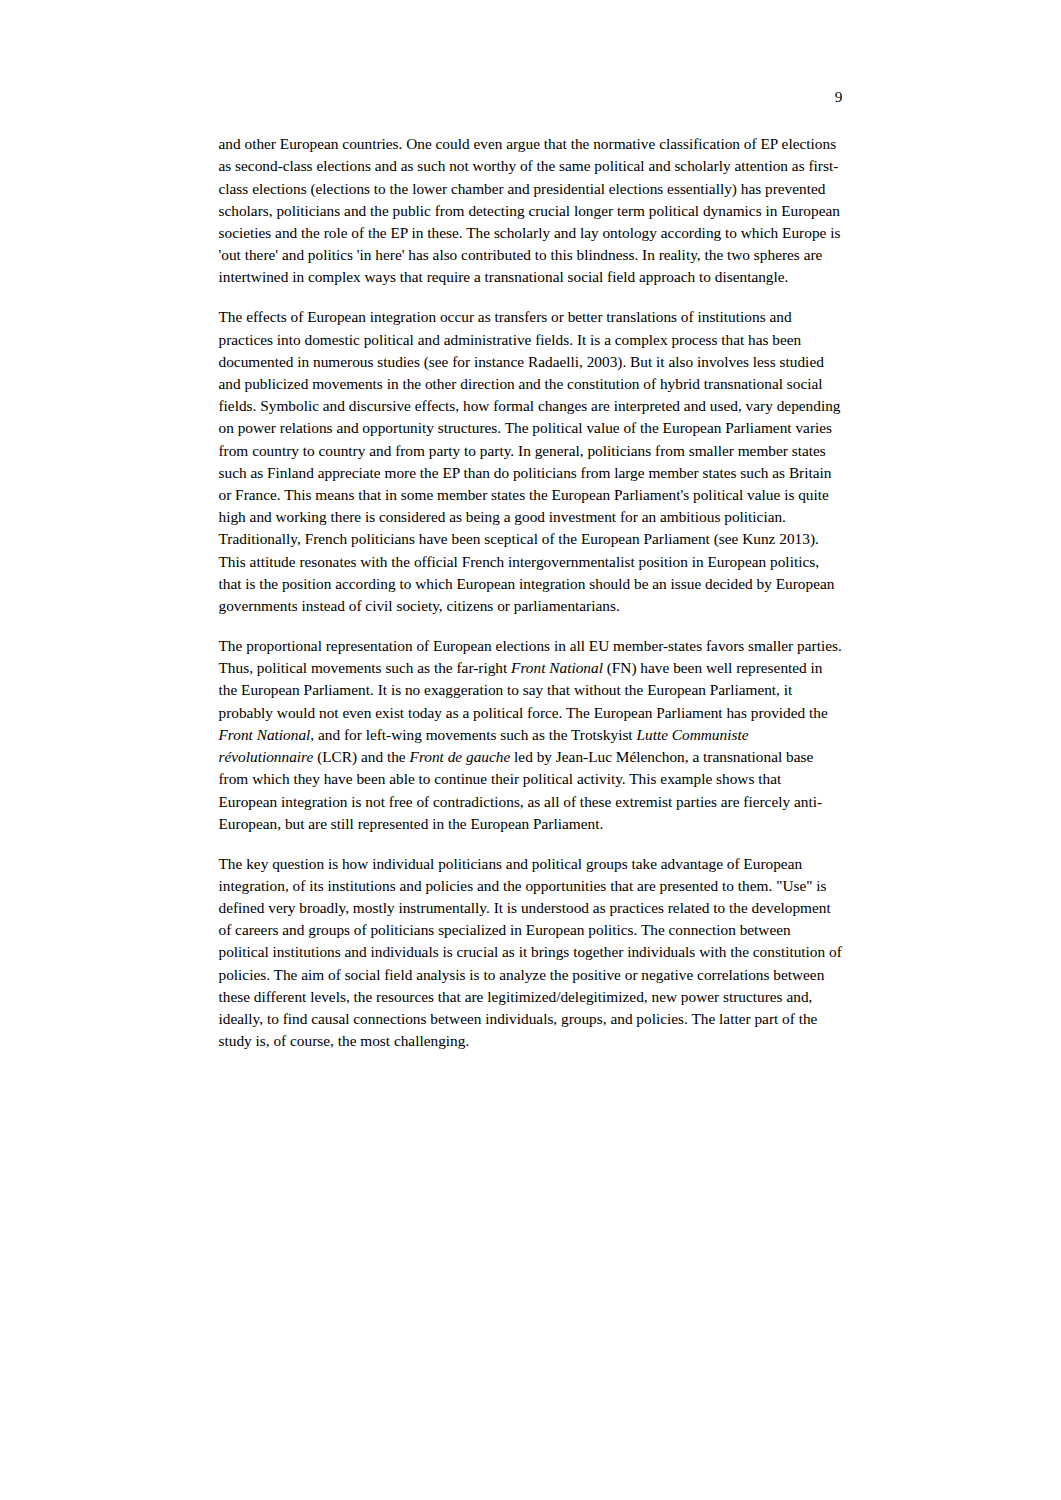9
and other European countries. One could even argue that the normative classification of EP elections as second-class elections and as such not worthy of the same political and scholarly attention as first-class elections (elections to the lower chamber and presidential elections essentially) has prevented scholars, politicians and the public from detecting crucial longer term political dynamics in European societies and the role of the EP in these. The scholarly and lay ontology according to which Europe is 'out there' and politics 'in here' has also contributed to this blindness. In reality, the two spheres are intertwined in complex ways that require a transnational social field approach to disentangle.
The effects of European integration occur as transfers or better translations of institutions and practices into domestic political and administrative fields. It is a complex process that has been documented in numerous studies (see for instance Radaelli, 2003). But it also involves less studied and publicized movements in the other direction and the constitution of hybrid transnational social fields. Symbolic and discursive effects, how formal changes are interpreted and used, vary depending on power relations and opportunity structures. The political value of the European Parliament varies from country to country and from party to party. In general, politicians from smaller member states such as Finland appreciate more the EP than do politicians from large member states such as Britain or France. This means that in some member states the European Parliament's political value is quite high and working there is considered as being a good investment for an ambitious politician. Traditionally, French politicians have been sceptical of the European Parliament (see Kunz 2013). This attitude resonates with the official French intergovernmentalist position in European politics, that is the position according to which European integration should be an issue decided by European governments instead of civil society, citizens or parliamentarians.
The proportional representation of European elections in all EU member-states favors smaller parties. Thus, political movements such as the far-right Front National (FN) have been well represented in the European Parliament. It is no exaggeration to say that without the European Parliament, it probably would not even exist today as a political force. The European Parliament has provided the Front National, and for left-wing movements such as the Trotskyist Lutte Communiste révolutionnaire (LCR) and the Front de gauche led by Jean-Luc Mélenchon, a transnational base from which they have been able to continue their political activity. This example shows that European integration is not free of contradictions, as all of these extremist parties are fiercely anti-European, but are still represented in the European Parliament.
The key question is how individual politicians and political groups take advantage of European integration, of its institutions and policies and the opportunities that are presented to them. "Use" is defined very broadly, mostly instrumentally. It is understood as practices related to the development of careers and groups of politicians specialized in European politics. The connection between political institutions and individuals is crucial as it brings together individuals with the constitution of policies. The aim of social field analysis is to analyze the positive or negative correlations between these different levels, the resources that are legitimized/delegitimized, new power structures and, ideally, to find causal connections between individuals, groups, and policies. The latter part of the study is, of course, the most challenging.